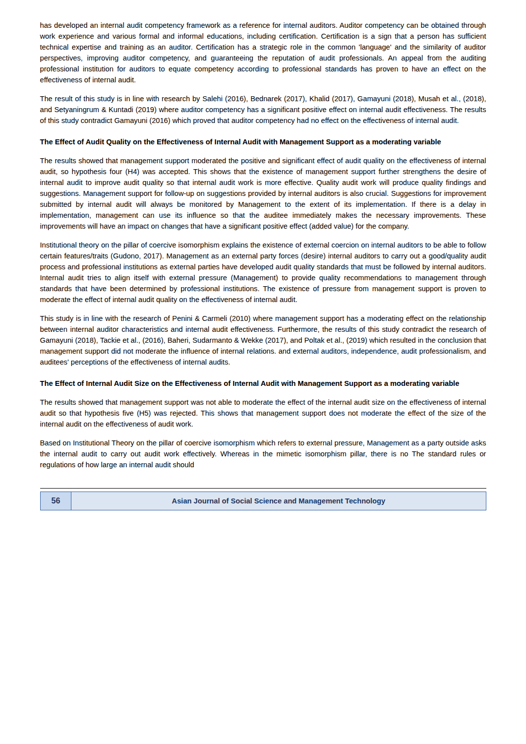has developed an internal audit competency framework as a reference for internal auditors. Auditor competency can be obtained through work experience and various formal and informal educations, including certification. Certification is a sign that a person has sufficient technical expertise and training as an auditor. Certification has a strategic role in the common 'language' and the similarity of auditor perspectives, improving auditor competency, and guaranteeing the reputation of audit professionals. An appeal from the auditing professional institution for auditors to equate competency according to professional standards has proven to have an effect on the effectiveness of internal audit.
The result of this study is in line with research by Salehi (2016), Bednarek (2017), Khalid (2017), Gamayuni (2018), Musah et al., (2018), and Setyaningrum & Kuntadi (2019) where auditor competency has a significant positive effect on internal audit effectiveness. The results of this study contradict Gamayuni (2016) which proved that auditor competency had no effect on the effectiveness of internal audit.
The Effect of Audit Quality on the Effectiveness of Internal Audit with Management Support as a moderating variable
The results showed that management support moderated the positive and significant effect of audit quality on the effectiveness of internal audit, so hypothesis four (H4) was accepted. This shows that the existence of management support further strengthens the desire of internal audit to improve audit quality so that internal audit work is more effective. Quality audit work will produce quality findings and suggestions. Management support for follow-up on suggestions provided by internal auditors is also crucial. Suggestions for improvement submitted by internal audit will always be monitored by Management to the extent of its implementation. If there is a delay in implementation, management can use its influence so that the auditee immediately makes the necessary improvements. These improvements will have an impact on changes that have a significant positive effect (added value) for the company.
Institutional theory on the pillar of coercive isomorphism explains the existence of external coercion on internal auditors to be able to follow certain features/traits (Gudono, 2017). Management as an external party forces (desire) internal auditors to carry out a good/quality audit process and professional institutions as external parties have developed audit quality standards that must be followed by internal auditors. Internal audit tries to align itself with external pressure (Management) to provide quality recommendations to management through standards that have been determined by professional institutions. The existence of pressure from management support is proven to moderate the effect of internal audit quality on the effectiveness of internal audit.
This study is in line with the research of Penini & Carmeli (2010) where management support has a moderating effect on the relationship between internal auditor characteristics and internal audit effectiveness. Furthermore, the results of this study contradict the research of Gamayuni (2018), Tackie et al., (2016), Baheri, Sudarmanto & Wekke (2017), and Poltak et al., (2019) which resulted in the conclusion that management support did not moderate the influence of internal relations. and external auditors, independence, audit professionalism, and auditees' perceptions of the effectiveness of internal audits.
The Effect of Internal Audit Size on the Effectiveness of Internal Audit with Management Support as a moderating variable
The results showed that management support was not able to moderate the effect of the internal audit size on the effectiveness of internal audit so that hypothesis five (H5) was rejected. This shows that management support does not moderate the effect of the size of the internal audit on the effectiveness of audit work.
Based on Institutional Theory on the pillar of coercive isomorphism which refers to external pressure, Management as a party outside asks the internal audit to carry out audit work effectively. Whereas in the mimetic isomorphism pillar, there is no The standard rules or regulations of how large an internal audit should
56
Asian Journal of Social Science and Management Technology